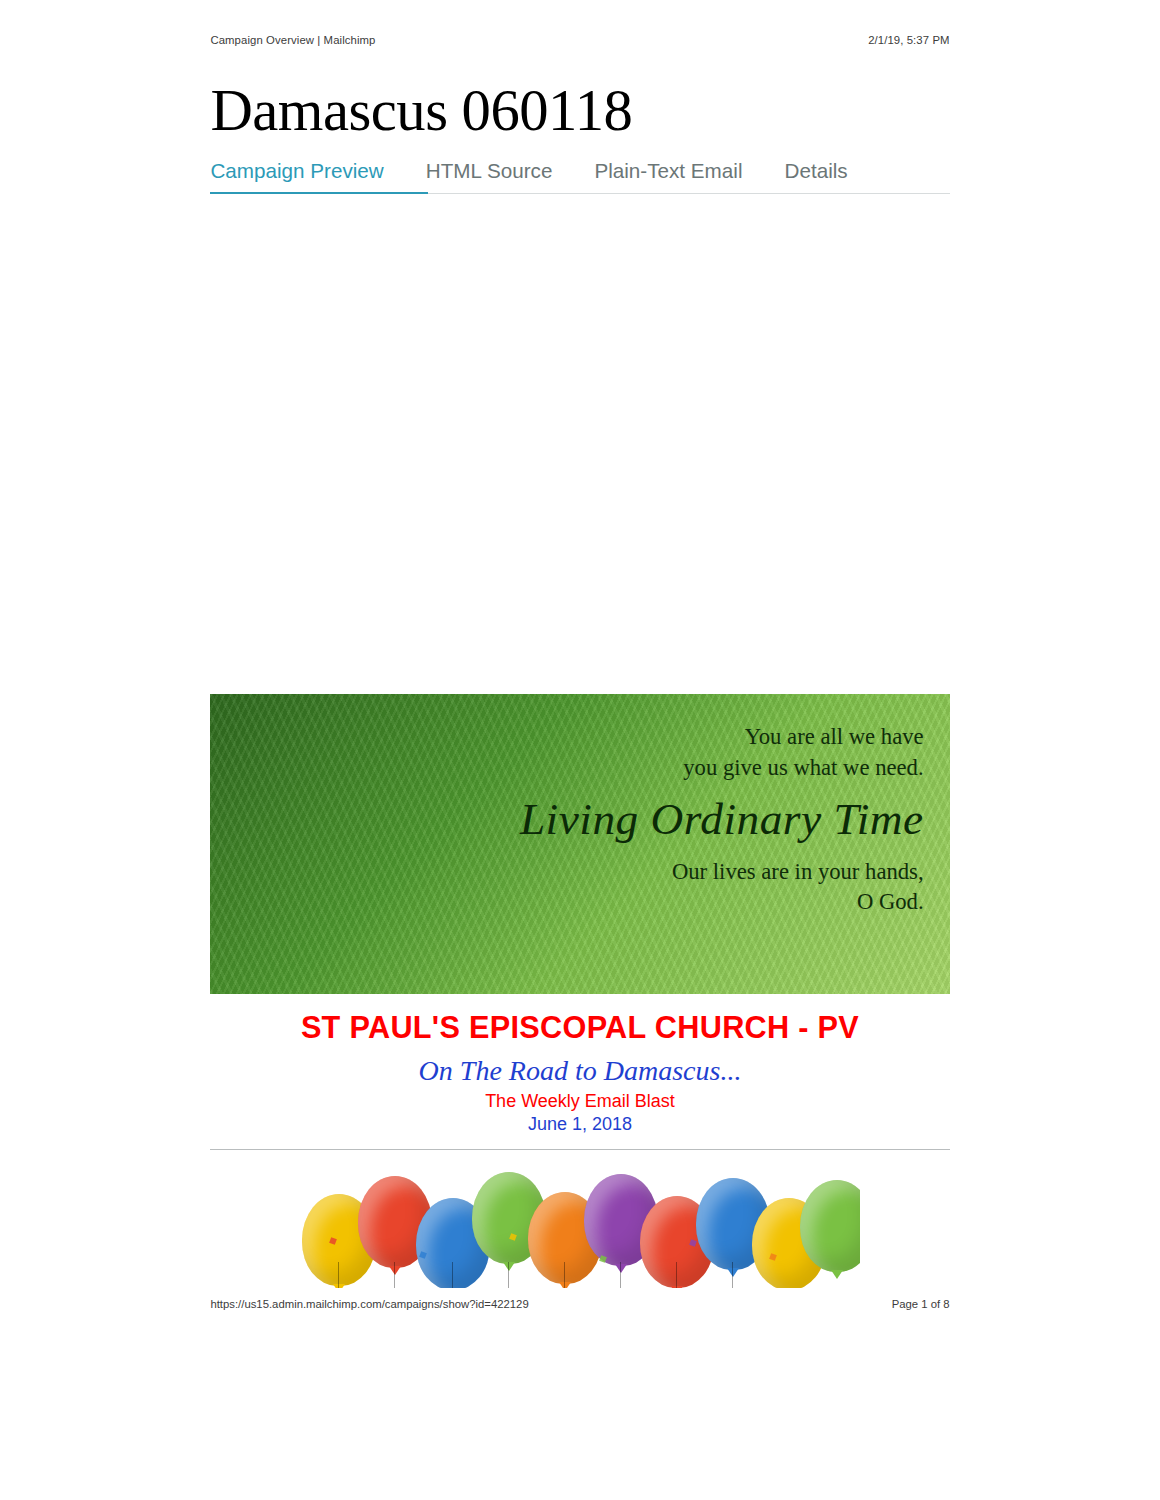Campaign Overview | Mailchimp
2/1/19, 5:37 PM
Damascus 060118
Campaign Preview HTML Source Plain-Text Email Details
You are all we have
you give us what we need.
Living Ordinary Time
Our lives are in your hands,
O God.
ST PAUL'S EPISCOPAL CHURCH - PV
On The Road to Damascus...
The Weekly Email Blast
June 1, 2018
https://us15.admin.mailchimp.com/campaigns/show?id=422129
Page 1 of 8